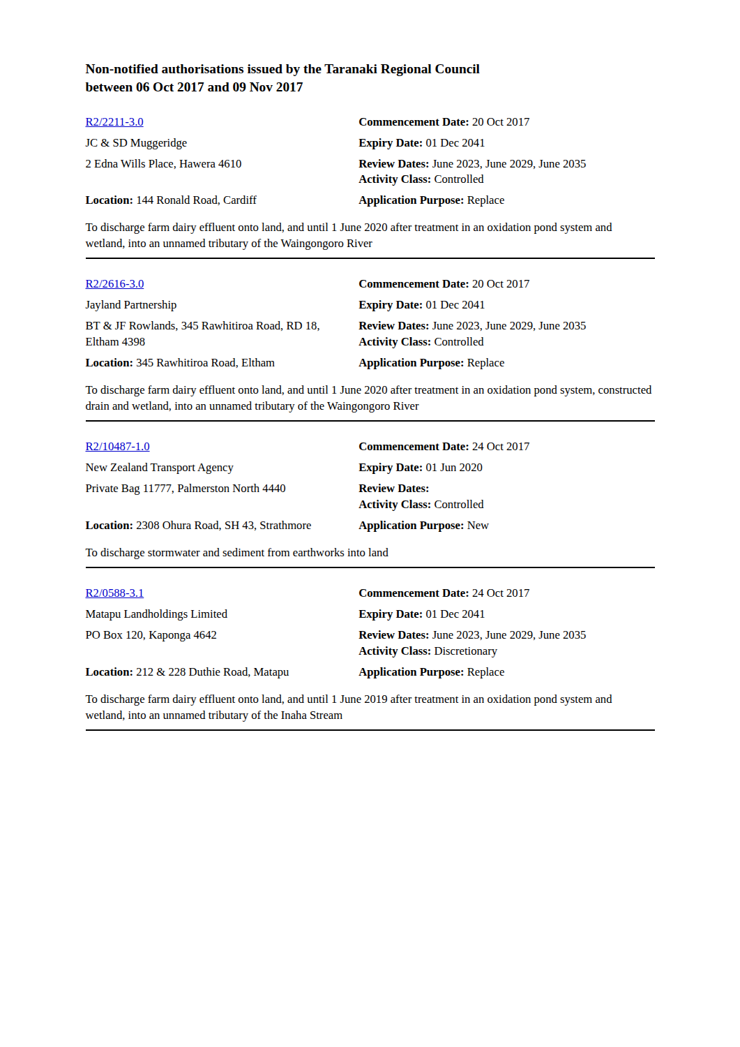Non-notified authorisations issued by the Taranaki Regional Council
between 06 Oct 2017 and 09 Nov 2017
| R2/2211-3.0 | Commencement Date: 20 Oct 2017 |
| JC & SD Muggeridge | Expiry Date: 01 Dec 2041 |
| 2 Edna Wills Place, Hawera 4610 | Review Dates: June 2023, June 2029, June 2035 Activity Class: Controlled |
| Location: 144 Ronald Road, Cardiff | Application Purpose: Replace |
To discharge farm dairy effluent onto land, and until 1 June 2020 after treatment in an oxidation pond system and wetland, into an unnamed tributary of the Waingongoro River
| R2/2616-3.0 | Commencement Date: 20 Oct 2017 |
| Jayland Partnership | Expiry Date: 01 Dec 2041 |
| BT & JF Rowlands, 345 Rawhitiroa Road, RD 18, Eltham 4398 | Review Dates: June 2023, June 2029, June 2035 Activity Class: Controlled |
| Location: 345 Rawhitiroa Road, Eltham | Application Purpose: Replace |
To discharge farm dairy effluent onto land, and until 1 June 2020 after treatment in an oxidation pond system, constructed drain and wetland, into an unnamed tributary of the Waingongoro River
| R2/10487-1.0 | Commencement Date: 24 Oct 2017 |
| New Zealand Transport Agency | Expiry Date: 01 Jun 2020 |
| Private Bag 11777, Palmerston North 4440 | Review Dates: Activity Class: Controlled |
| Location: 2308 Ohura Road, SH 43, Strathmore | Application Purpose: New |
To discharge stormwater and sediment from earthworks into land
| R2/0588-3.1 | Commencement Date: 24 Oct 2017 |
| Matapu Landholdings Limited | Expiry Date: 01 Dec 2041 |
| PO Box 120, Kaponga 4642 | Review Dates: June 2023, June 2029, June 2035 Activity Class: Discretionary |
| Location: 212 & 228 Duthie Road, Matapu | Application Purpose: Replace |
To discharge farm dairy effluent onto land, and until 1 June 2019 after treatment in an oxidation pond system and wetland, into an unnamed tributary of the Inaha Stream